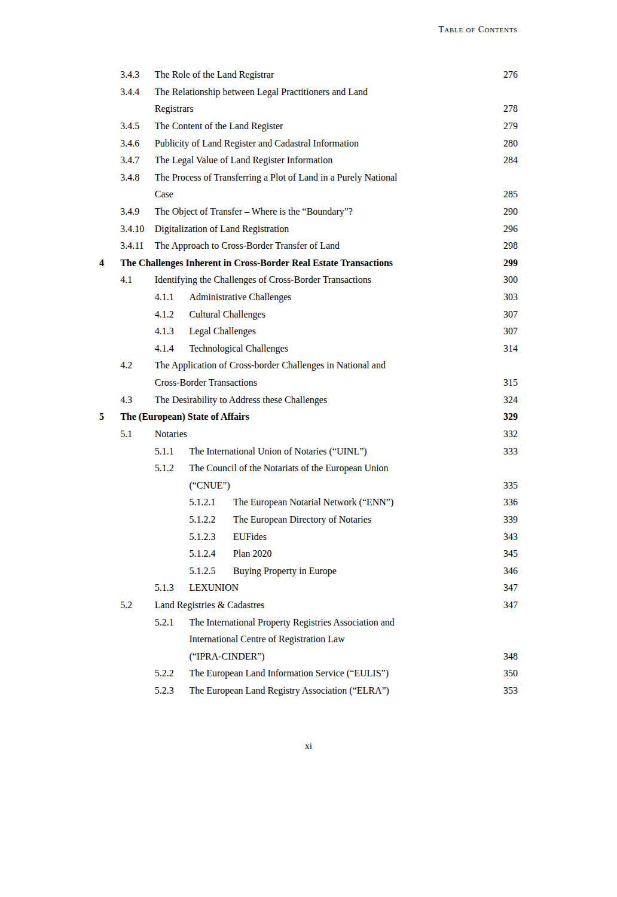Table of Contents
| | 3.4.3 | The Role of the Land Registrar | 276 |
| | 3.4.4 | The Relationship between Legal Practitioners and Land | |
| | | Registrars | 278 |
| | 3.4.5 | The Content of the Land Register | 279 |
| | 3.4.6 | Publicity of Land Register and Cadastral Information | 280 |
| | 3.4.7 | The Legal Value of Land Register Information | 284 |
| | 3.4.8 | The Process of Transferring a Plot of Land in a Purely National | |
| | | Case | 285 |
| | 3.4.9 | The Object of Transfer – Where is the “Boundary”? | 290 |
| | 3.4.10 | Digitalization of Land Registration | 296 |
| | 3.4.11 | The Approach to Cross-Border Transfer of Land | 298 |
| 4 | The Challenges Inherent in Cross-Border Real Estate Transactions | 299 |
| | 4.1 | Identifying the Challenges of Cross-Border Transactions | 300 |
| | | 4.1.1 Administrative Challenges | 303 |
| | | 4.1.2 Cultural Challenges | 307 |
| | | 4.1.3 Legal Challenges | 307 |
| | | 4.1.4 Technological Challenges | 314 |
| | 4.2 | The Application of Cross-border Challenges in National and | |
| | | Cross-Border Transactions | 315 |
| | 4.3 | The Desirability to Address these Challenges | 324 |
| 5 | The (European) State of Affairs | 329 |
| | 5.1 | Notaries | 332 |
| | | 5.1.1 The International Union of Notaries (“UINL”) | 333 |
| | | 5.1.2 The Council of the Notariats of the European Union | |
| | | (“CNUE”) | 335 |
| | | 5.1.2.1 The European Notarial Network (“ENN”) | 336 |
| | | 5.1.2.2 The European Directory of Notaries | 339 |
| | | 5.1.2.3 EUFides | 343 |
| | | 5.1.2.4 Plan 2020 | 345 |
| | | 5.1.2.5 Buying Property in Europe | 346 |
| | | 5.1.3 LEXUNION | 347 |
| | 5.2 | Land Registries & Cadastres | 347 |
| | | 5.2.1 The International Property Registries Association and | |
| | | International Centre of Registration Law | |
| | | (“IPRA-CINDER”) | 348 |
| | | 5.2.2 The European Land Information Service (“EULIS”) | 350 |
| | | 5.2.3 The European Land Registry Association (“ELRA”) | 353 |
xi